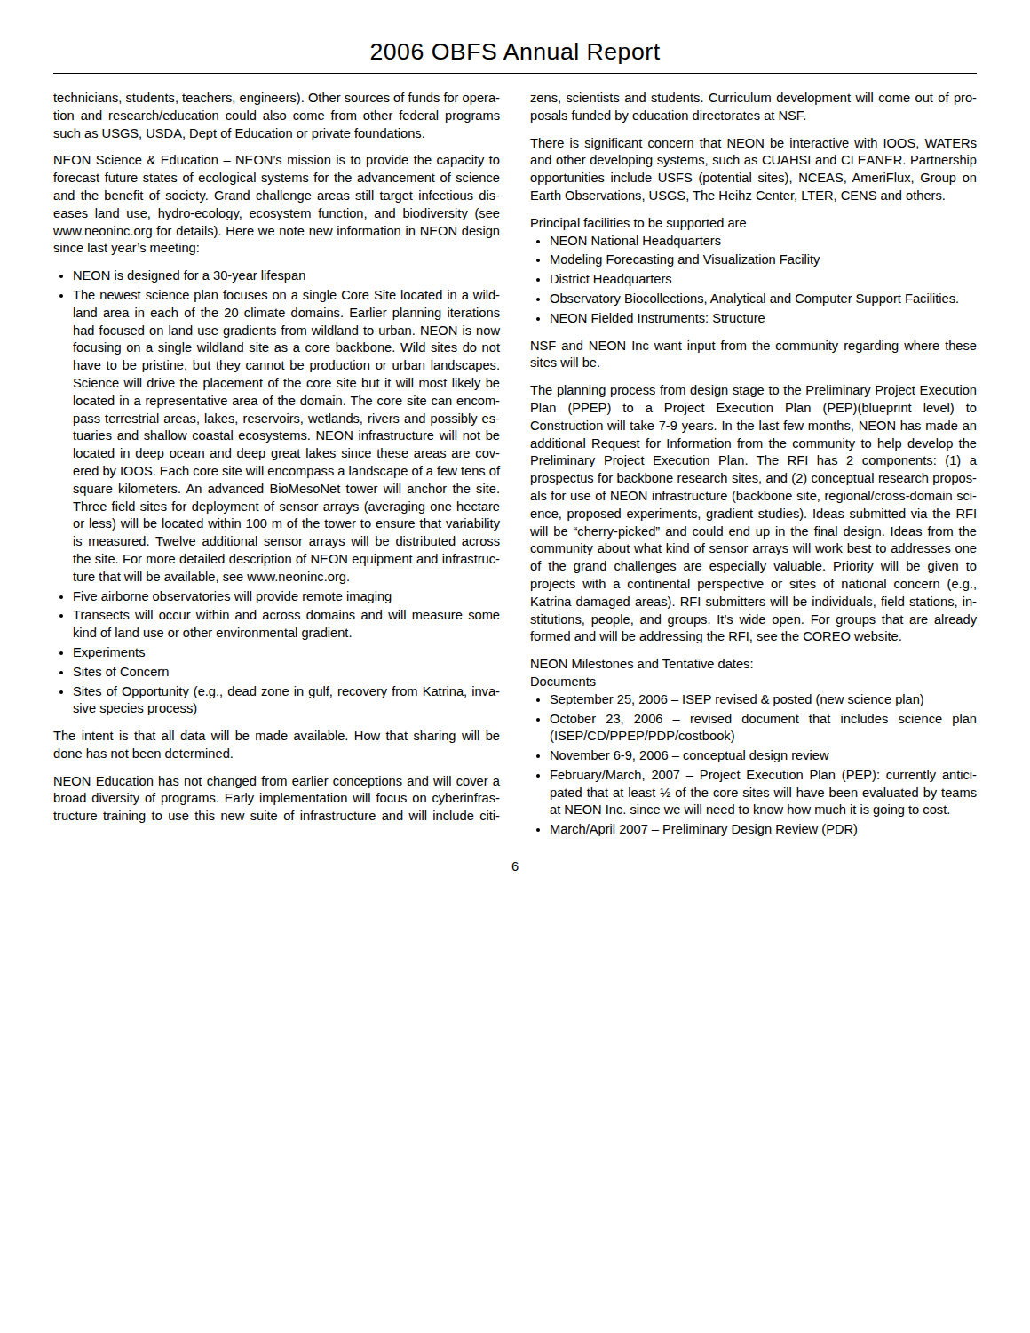2006 OBFS Annual Report
technicians, students, teachers, engineers). Other sources of funds for operation and research/education could also come from other federal programs such as USGS, USDA, Dept of Education or private foundations.
NEON Science & Education – NEON’s mission is to provide the capacity to forecast future states of ecological systems for the advancement of science and the benefit of society. Grand challenge areas still target infectious diseases land use, hydro-ecology, ecosystem function, and biodiversity (see www.neoninc.org for details). Here we note new information in NEON design since last year’s meeting:
NEON is designed for a 30-year lifespan
The newest science plan focuses on a single Core Site located in a wildland area in each of the 20 climate domains. Earlier planning iterations had focused on land use gradients from wildland to urban. NEON is now focusing on a single wildland site as a core backbone. Wild sites do not have to be pristine, but they cannot be production or urban landscapes. Science will drive the placement of the core site but it will most likely be located in a representative area of the domain. The core site can encompass terrestrial areas, lakes, reservoirs, wetlands, rivers and possibly estuaries and shallow coastal ecosystems. NEON infrastructure will not be located in deep ocean and deep great lakes since these areas are covered by IOOS. Each core site will encompass a landscape of a few tens of square kilometers. An advanced BioMesoNet tower will anchor the site. Three field sites for deployment of sensor arrays (averaging one hectare or less) will be located within 100 m of the tower to ensure that variability is measured. Twelve additional sensor arrays will be distributed across the site. For more detailed description of NEON equipment and infrastructure that will be available, see www.neoninc.org.
Five airborne observatories will provide remote imaging
Transects will occur within and across domains and will measure some kind of land use or other environmental gradient.
Experiments
Sites of Concern
Sites of Opportunity (e.g., dead zone in gulf, recovery from Katrina, invasive species process)
The intent is that all data will be made available. How that sharing will be done has not been determined.
NEON Education has not changed from earlier conceptions and will cover a broad diversity of programs. Early implementation will focus on cyberinfrastructure training to use this new suite of infrastructure and will include citizens, scientists and students. Curriculum development will come out of proposals funded by education directorates at NSF.
There is significant concern that NEON be interactive with IOOS, WATERs and other developing systems, such as CUAHSI and CLEANER. Partnership opportunities include USFS (potential sites), NCEAS, AmeriFlux, Group on Earth Observations, USGS, The Heihz Center, LTER, CENS and others.
Principal facilities to be supported are
NEON National Headquarters
Modeling Forecasting and Visualization Facility
District Headquarters
Observatory Biocollections, Analytical and Computer Support Facilities.
NEON Fielded Instruments: Structure
NSF and NEON Inc want input from the community regarding where these sites will be.
The planning process from design stage to the Preliminary Project Execution Plan (PPEP) to a Project Execution Plan (PEP)(blueprint level) to Construction will take 7-9 years. In the last few months, NEON has made an additional Request for Information from the community to help develop the Preliminary Project Execution Plan. The RFI has 2 components: (1) a prospectus for backbone research sites, and (2) conceptual research proposals for use of NEON infrastructure (backbone site, regional/cross-domain science, proposed experiments, gradient studies). Ideas submitted via the RFI will be “cherry-picked” and could end up in the final design. Ideas from the community about what kind of sensor arrays will work best to addresses one of the grand challenges are especially valuable. Priority will be given to projects with a continental perspective or sites of national concern (e.g., Katrina damaged areas). RFI submitters will be individuals, field stations, institutions, people, and groups. It’s wide open. For groups that are already formed and will be addressing the RFI, see the COREO website.
NEON Milestones and Tentative dates:
Documents
September 25, 2006 – ISEP revised & posted (new science plan)
October 23, 2006 – revised document that includes science plan (ISEP/CD/PPEP/PDP/costbook)
November 6-9, 2006 – conceptual design review
February/March, 2007 – Project Execution Plan (PEP): currently anticipated that at least ½ of the core sites will have been evaluated by teams at NEON Inc. since we will need to know how much it is going to cost.
March/April 2007 – Preliminary Design Review (PDR)
6